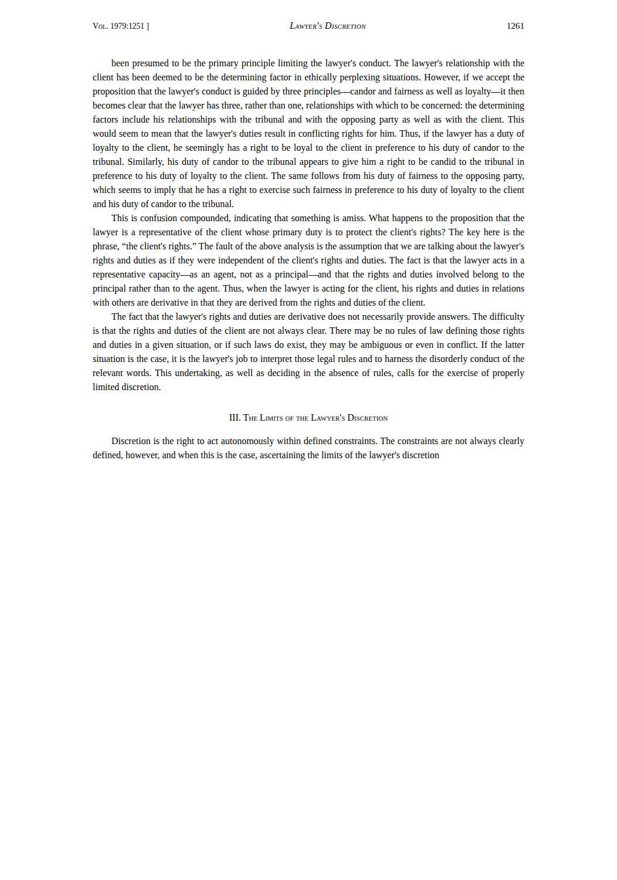Vol. 1979:1251 ] Lawyer's Discretion 1261
been presumed to be the primary principle limiting the lawyer's conduct. The lawyer's relationship with the client has been deemed to be the determining factor in ethically perplexing situations. However, if we accept the proposition that the lawyer's conduct is guided by three principles—candor and fairness as well as loyalty—it then becomes clear that the lawyer has three, rather than one, relationships with which to be concerned: the determining factors include his relationships with the tribunal and with the opposing party as well as with the client. This would seem to mean that the lawyer's duties result in conflicting rights for him. Thus, if the lawyer has a duty of loyalty to the client, he seemingly has a right to be loyal to the client in preference to his duty of candor to the tribunal. Similarly, his duty of candor to the tribunal appears to give him a right to be candid to the tribunal in preference to his duty of loyalty to the client. The same follows from his duty of fairness to the opposing party, which seems to imply that he has a right to exercise such fairness in preference to his duty of loyalty to the client and his duty of candor to the tribunal.
This is confusion compounded, indicating that something is amiss. What happens to the proposition that the lawyer is a representative of the client whose primary duty is to protect the client's rights? The key here is the phrase, “the client's rights.” The fault of the above analysis is the assumption that we are talking about the lawyer's rights and duties as if they were independent of the client's rights and duties. The fact is that the lawyer acts in a representative capacity—as an agent, not as a principal—and that the rights and duties involved belong to the principal rather than to the agent. Thus, when the lawyer is acting for the client, his rights and duties in relations with others are derivative in that they are derived from the rights and duties of the client.
The fact that the lawyer's rights and duties are derivative does not necessarily provide answers. The difficulty is that the rights and duties of the client are not always clear. There may be no rules of law defining those rights and duties in a given situation, or if such laws do exist, they may be ambiguous or even in conflict. If the latter situation is the case, it is the lawyer's job to interpret those legal rules and to harness the disorderly conduct of the relevant words. This undertaking, as well as deciding in the absence of rules, calls for the exercise of properly limited discretion.
III. The Limits of the Lawyer's Discretion
Discretion is the right to act autonomously within defined constraints. The constraints are not always clearly defined, however, and when this is the case, ascertaining the limits of the lawyer's discretion